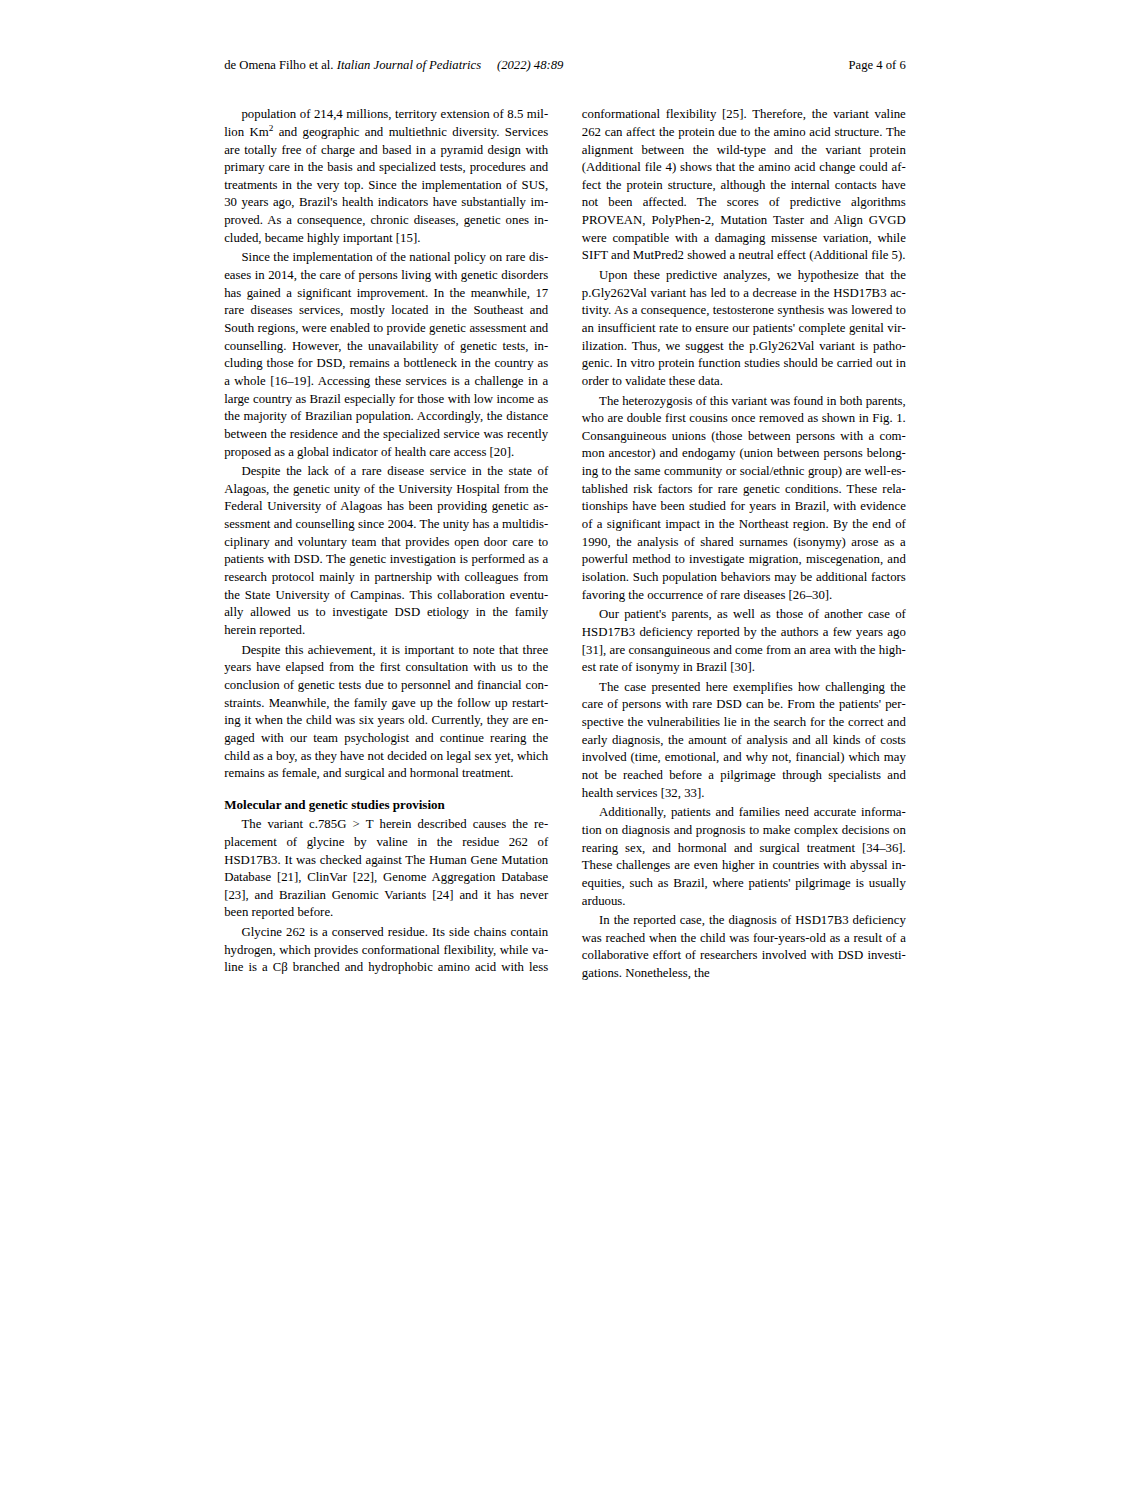de Omena Filho et al. Italian Journal of Pediatrics (2022) 48:89
Page 4 of 6
population of 214,4 millions, territory extension of 8.5 million Km2 and geographic and multiethnic diversity. Services are totally free of charge and based in a pyramid design with primary care in the basis and specialized tests, procedures and treatments in the very top. Since the implementation of SUS, 30 years ago, Brazil's health indicators have substantially improved. As a consequence, chronic diseases, genetic ones included, became highly important [15].
Since the implementation of the national policy on rare diseases in 2014, the care of persons living with genetic disorders has gained a significant improvement. In the meanwhile, 17 rare diseases services, mostly located in the Southeast and South regions, were enabled to provide genetic assessment and counselling. However, the unavailability of genetic tests, including those for DSD, remains a bottleneck in the country as a whole [16–19]. Accessing these services is a challenge in a large country as Brazil especially for those with low income as the majority of Brazilian population. Accordingly, the distance between the residence and the specialized service was recently proposed as a global indicator of health care access [20].
Despite the lack of a rare disease service in the state of Alagoas, the genetic unity of the University Hospital from the Federal University of Alagoas has been providing genetic assessment and counselling since 2004. The unity has a multidisciplinary and voluntary team that provides open door care to patients with DSD. The genetic investigation is performed as a research protocol mainly in partnership with colleagues from the State University of Campinas. This collaboration eventually allowed us to investigate DSD etiology in the family herein reported.
Despite this achievement, it is important to note that three years have elapsed from the first consultation with us to the conclusion of genetic tests due to personnel and financial constraints. Meanwhile, the family gave up the follow up restarting it when the child was six years old. Currently, they are engaged with our team psychologist and continue rearing the child as a boy, as they have not decided on legal sex yet, which remains as female, and surgical and hormonal treatment.
Molecular and genetic studies provision
The variant c.785G > T herein described causes the replacement of glycine by valine in the residue 262 of HSD17B3. It was checked against The Human Gene Mutation Database [21], ClinVar [22], Genome Aggregation Database [23], and Brazilian Genomic Variants [24] and it has never been reported before.
Glycine 262 is a conserved residue. Its side chains contain hydrogen, which provides conformational flexibility, while valine is a Cβ branched and hydrophobic amino acid with less conformational flexibility [25]. Therefore, the variant valine 262 can affect the protein due to the amino acid structure. The alignment between the wild-type and the variant protein (Additional file 4) shows that the amino acid change could affect the protein structure, although the internal contacts have not been affected. The scores of predictive algorithms PROVEAN, PolyPhen-2, Mutation Taster and Align GVGD were compatible with a damaging missense variation, while SIFT and MutPred2 showed a neutral effect (Additional file 5).
Upon these predictive analyzes, we hypothesize that the p.Gly262Val variant has led to a decrease in the HSD17B3 activity. As a consequence, testosterone synthesis was lowered to an insufficient rate to ensure our patients' complete genital virilization. Thus, we suggest the p.Gly262Val variant is pathogenic. In vitro protein function studies should be carried out in order to validate these data.
The heterozygosis of this variant was found in both parents, who are double first cousins once removed as shown in Fig. 1. Consanguineous unions (those between persons with a common ancestor) and endogamy (union between persons belonging to the same community or social/ethnic group) are well-established risk factors for rare genetic conditions. These relationships have been studied for years in Brazil, with evidence of a significant impact in the Northeast region. By the end of 1990, the analysis of shared surnames (isonymy) arose as a powerful method to investigate migration, miscegenation, and isolation. Such population behaviors may be additional factors favoring the occurrence of rare diseases [26–30].
Our patient's parents, as well as those of another case of HSD17B3 deficiency reported by the authors a few years ago [31], are consanguineous and come from an area with the highest rate of isonymy in Brazil [30].
The case presented here exemplifies how challenging the care of persons with rare DSD can be. From the patients' perspective the vulnerabilities lie in the search for the correct and early diagnosis, the amount of analysis and all kinds of costs involved (time, emotional, and why not, financial) which may not be reached before a pilgrimage through specialists and health services [32, 33].
Additionally, patients and families need accurate information on diagnosis and prognosis to make complex decisions on rearing sex, and hormonal and surgical treatment [34–36]. These challenges are even higher in countries with abyssal inequities, such as Brazil, where patients' pilgrimage is usually arduous.
In the reported case, the diagnosis of HSD17B3 deficiency was reached when the child was four-years-old as a result of a collaborative effort of researchers involved with DSD investigations. Nonetheless, the